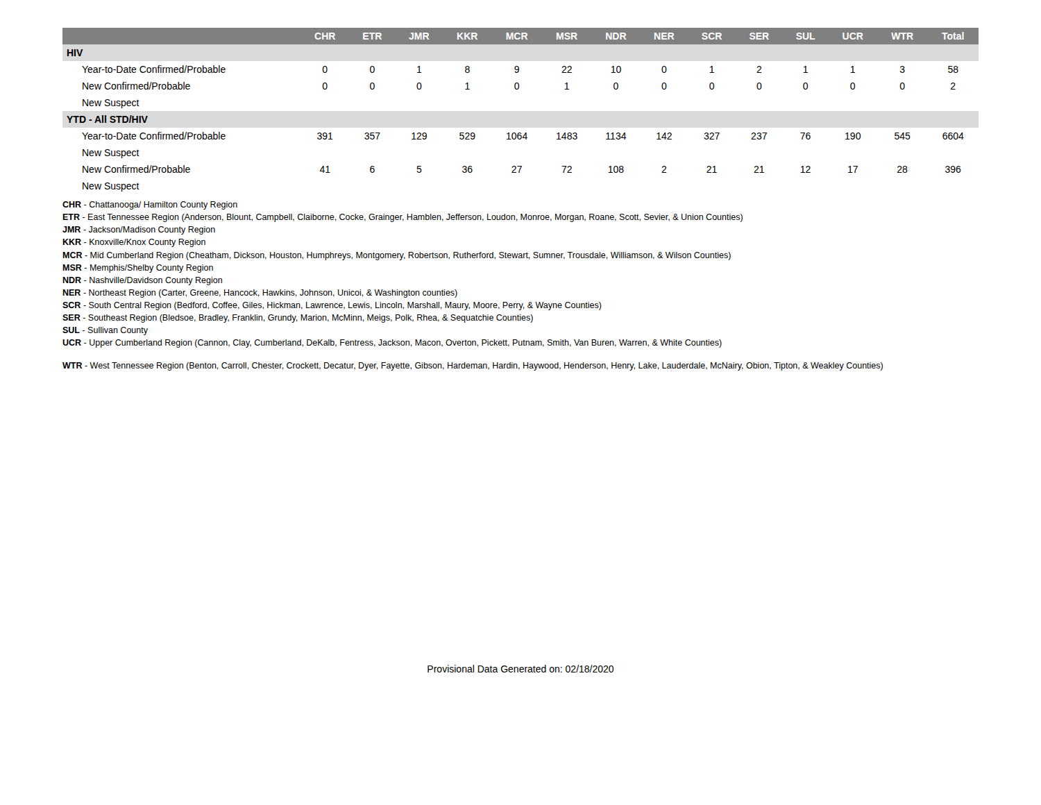| | CHR | ETR | JMR | KKR | MCR | MSR | NDR | NER | SCR | SER | SUL | UCR | WTR | Total |
| --- | --- | --- | --- | --- | --- | --- | --- | --- | --- | --- | --- | --- | --- | --- |
| HIV |
| Year-to-Date Confirmed/Probable | 0 | 0 | 1 | 8 | 9 | 22 | 10 | 0 | 1 | 2 | 1 | 1 | 3 | 58 |
| New Confirmed/Probable | 0 | 0 | 0 | 1 | 0 | 1 | 0 | 0 | 0 | 0 | 0 | 0 | 0 | 2 |
| New Suspect | | | | | | | | | | | | | | |
| YTD - All STD/HIV |
| Year-to-Date Confirmed/Probable | 391 | 357 | 129 | 529 | 1064 | 1483 | 1134 | 142 | 327 | 237 | 76 | 190 | 545 | 6604 |
| New Suspect | | | | | | | | | | | | | | |
| New Confirmed/Probable | 41 | 6 | 5 | 36 | 27 | 72 | 108 | 2 | 21 | 21 | 12 | 17 | 28 | 396 |
| New Suspect | | | | | | | | | | | | | | |
CHR - Chattanooga/ Hamilton County Region
ETR - East Tennessee Region (Anderson, Blount, Campbell, Claiborne, Cocke, Grainger, Hamblen, Jefferson, Loudon, Monroe, Morgan, Roane, Scott, Sevier, & Union Counties)
JMR - Jackson/Madison County Region
KKR - Knoxville/Knox County Region
MCR - Mid Cumberland Region (Cheatham, Dickson, Houston, Humphreys, Montgomery, Robertson, Rutherford, Stewart, Sumner, Trousdale, Williamson, & Wilson Counties)
MSR - Memphis/Shelby County Region
NDR - Nashville/Davidson County Region
NER - Northeast Region (Carter, Greene, Hancock, Hawkins, Johnson, Unicoi, & Washington counties)
SCR - South Central Region (Bedford, Coffee, Giles, Hickman, Lawrence, Lewis, Lincoln, Marshall, Maury, Moore, Perry, & Wayne Counties)
SER - Southeast Region (Bledsoe, Bradley, Franklin, Grundy, Marion, McMinn, Meigs, Polk, Rhea, & Sequatchie Counties)
SUL - Sullivan County
UCR - Upper Cumberland Region (Cannon, Clay, Cumberland, DeKalb, Fentress, Jackson, Macon, Overton, Pickett, Putnam, Smith, Van Buren, Warren, & White Counties)
WTR - West Tennessee Region (Benton, Carroll, Chester, Crockett, Decatur, Dyer, Fayette, Gibson, Hardeman, Hardin, Haywood, Henderson, Henry, Lake, Lauderdale, McNairy, Obion, Tipton, & Weakley Counties)
Provisional Data Generated on: 02/18/2020